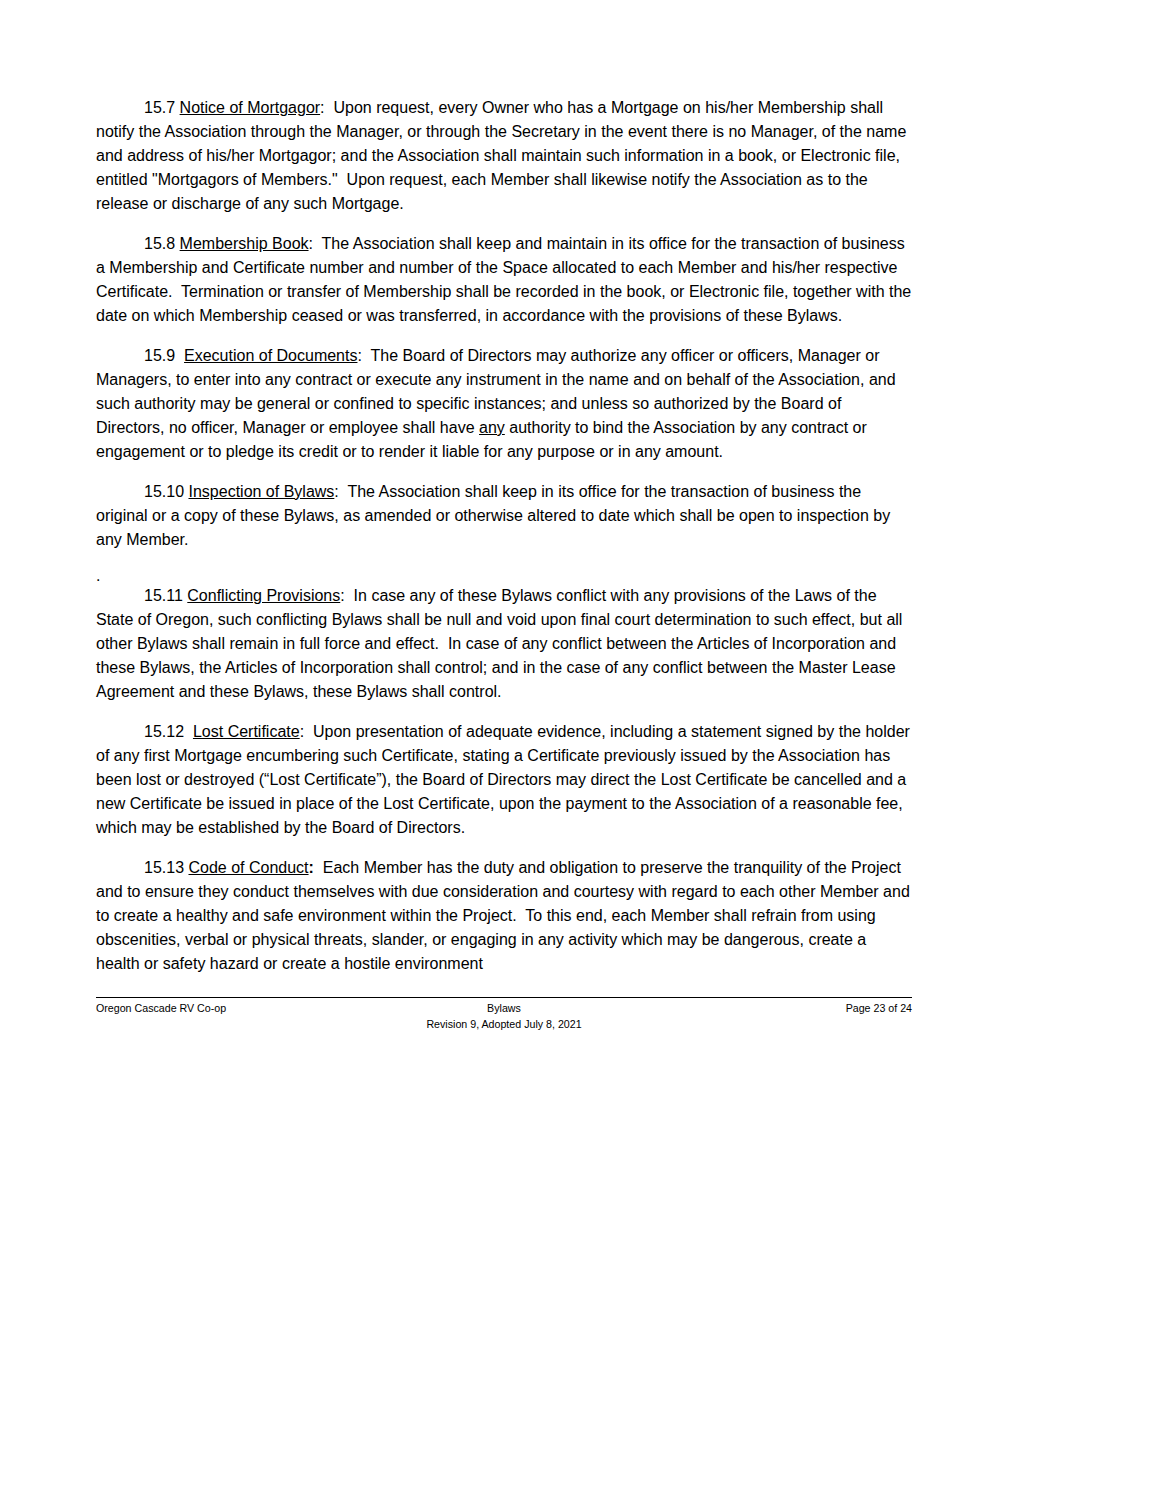15.7 Notice of Mortgagor: Upon request, every Owner who has a Mortgage on his/her Membership shall notify the Association through the Manager, or through the Secretary in the event there is no Manager, of the name and address of his/her Mortgagor; and the Association shall maintain such information in a book, or Electronic file, entitled "Mortgagors of Members." Upon request, each Member shall likewise notify the Association as to the release or discharge of any such Mortgage.
15.8 Membership Book: The Association shall keep and maintain in its office for the transaction of business a Membership and Certificate number and number of the Space allocated to each Member and his/her respective Certificate. Termination or transfer of Membership shall be recorded in the book, or Electronic file, together with the date on which Membership ceased or was transferred, in accordance with the provisions of these Bylaws.
15.9 Execution of Documents: The Board of Directors may authorize any officer or officers, Manager or Managers, to enter into any contract or execute any instrument in the name and on behalf of the Association, and such authority may be general or confined to specific instances; and unless so authorized by the Board of Directors, no officer, Manager or employee shall have any authority to bind the Association by any contract or engagement or to pledge its credit or to render it liable for any purpose or in any amount.
15.10 Inspection of Bylaws: The Association shall keep in its office for the transaction of business the original or a copy of these Bylaws, as amended or otherwise altered to date which shall be open to inspection by any Member.
.
15.11 Conflicting Provisions: In case any of these Bylaws conflict with any provisions of the Laws of the State of Oregon, such conflicting Bylaws shall be null and void upon final court determination to such effect, but all other Bylaws shall remain in full force and effect. In case of any conflict between the Articles of Incorporation and these Bylaws, the Articles of Incorporation shall control; and in the case of any conflict between the Master Lease Agreement and these Bylaws, these Bylaws shall control.
15.12 Lost Certificate: Upon presentation of adequate evidence, including a statement signed by the holder of any first Mortgage encumbering such Certificate, stating a Certificate previously issued by the Association has been lost or destroyed (“Lost Certificate”), the Board of Directors may direct the Lost Certificate be cancelled and a new Certificate be issued in place of the Lost Certificate, upon the payment to the Association of a reasonable fee, which may be established by the Board of Directors.
15.13 Code of Conduct: Each Member has the duty and obligation to preserve the tranquility of the Project and to ensure they conduct themselves with due consideration and courtesy with regard to each other Member and to create a healthy and safe environment within the Project. To this end, each Member shall refrain from using obscenities, verbal or physical threats, slander, or engaging in any activity which may be dangerous, create a health or safety hazard or create a hostile environment
Oregon Cascade RV Co-op
Bylaws
Revision 9, Adopted July 8, 2021
Page 23 of 24